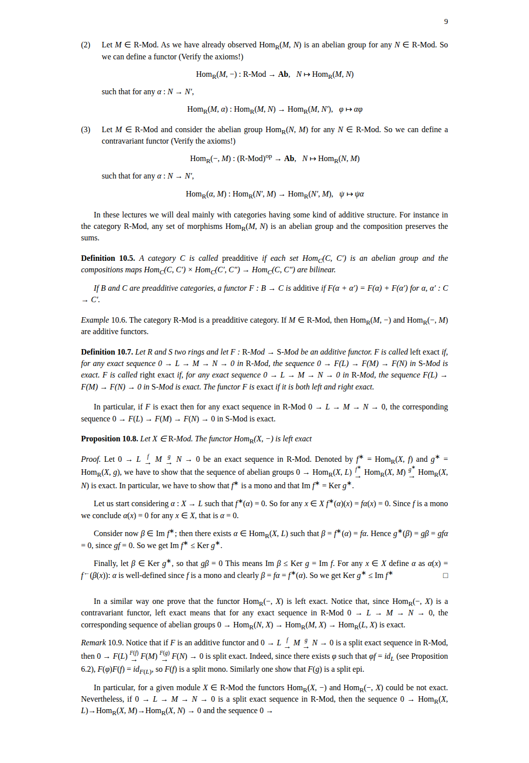9
(2) Let M ∈ R-Mod. As we have already observed HomR(M, N) is an abelian group for any N ∈ R-Mod. So we can define a functor (Verify the axioms!)
HomR(M, −) : R-Mod → Ab, N ↦ HomR(M, N)
such that for any α : N → N′,
HomR(M, α) : HomR(M, N) → HomR(M, N′), φ ↦ αφ
(3) Let M ∈ R-Mod and consider the abelian group HomR(N, M) for any N ∈ R-Mod. So we can define a contravariant functor (Verify the axioms!)
HomR(−, M) : (R-Mod)op → Ab, N ↦ HomR(N, M)
such that for any α : N → N′,
HomR(α, M) : HomR(N′, M) → HomR(N′, M), ψ ↦ ψα
In these lectures we will deal mainly with categories having some kind of additive structure. For instance in the category R-Mod, any set of morphisms HomR(M, N) is an abelian group and the composition preserves the sums.
Definition 10.5. A category C is called preadditive if each set HomC(C, C′) is an abelian group and the compositions maps HomC(C, C′) × HomC(C′, C″) → HomC(C, C″) are bilinear.
If B and C are preadditive categories, a functor F : B → C is additive if F(α + α′) = F(α) + F(α′) for α, α′ : C → C′.
Example 10.6. The category R-Mod is a preadditive category. If M ∈ R-Mod, then HomR(M, −) and HomR(−, M) are additive functors.
Definition 10.7. Let R and S two rings and let F : R-Mod → S-Mod be an additive functor. F is called left exact if, for any exact sequence 0 → L → M → N → 0 in R-Mod, the sequence 0 → F(L) → F(M) → F(N) in S-Mod is exact. F is called right exact if, for any exact sequence 0 → L → M → N → 0 in R-Mod, the sequence F(L) → F(M) → F(N) → 0 in S-Mod is exact. The functor F is exact if it is both left and right exact.
In particular, if F is exact then for any exact sequence in R-Mod 0 → L → M → N → 0, the corresponding sequence 0 → F(L) → F(M) → F(N) → 0 in S-Mod is exact.
Proposition 10.8. Let X ∈ R-Mod. The functor HomR(X, −) is left exact
Proof. Let 0 → L f→ M g→ N → 0 be an exact sequence in R-Mod. Denoted by f∗ = HomR(X, f) and g∗ = HomR(X, g), we have to show that the sequence of abelian groups 0 → HomR(X, L) f∗→ HomR(X, M) g∗→ HomR(X, N) is exact. In particular, we have to show that f∗ is a mono and that Im f∗ = Ker g∗.
Let us start considering α : X → L such that f∗(α) = 0. So for any x ∈ X f∗(α)(x) = fα(x) = 0. Since f is a mono we conclude α(x) = 0 for any x ∈ X, that is α = 0.
Consider now β ∈ Im f∗; then there exists α ∈ HomR(X, L) such that β = f∗(α) = fα. Hence g∗(β) = gβ = gfα = 0, since gf = 0. So we get Im f∗ ≤ Ker g∗.
Finally, let β ∈ Ker g∗, so that gβ = 0 This means Im β ≤ Ker g = Im f. For any x ∈ X define α as α(x) = f←(β(x)): α is well-defined since f is a mono and clearly β = fα = f∗(α). So we get Ker g∗ ≤ Im f∗ □
In a similar way one prove that the functor HomR(−, X) is left exact. Notice that, since HomR(−, X) is a contravariant functor, left exact means that for any exact sequence in R-Mod 0 → L → M → N → 0, the corresponding sequence of abelian groups 0 → HomR(N, X) → HomR(M, X) → HomR(L, X) is exact.
Remark 10.9. Notice that if F is an additive functor and 0 → L f→ M g→ N → 0 is a split exact sequence in R-Mod, then 0 → F(L) F(f)→ F(M) F(g)→ F(N) → 0 is split exact. Indeed, since there exists φ such that φf = idL (see Proposition 6.2), F(φ)F(f) = idF(L), so F(f) is a split mono. Similarly one show that F(g) is a split epi.
In particular, for a given module X ∈ R-Mod the functors HomR(X, −) and HomR(−, X) could be not exact. Nevertheless, if 0 → L → M → N → 0 is a split exact sequence in R-Mod, then the sequence 0 → HomR(X, L)→HomR(X, M)→HomR(X, N) → 0 and the sequence 0 →